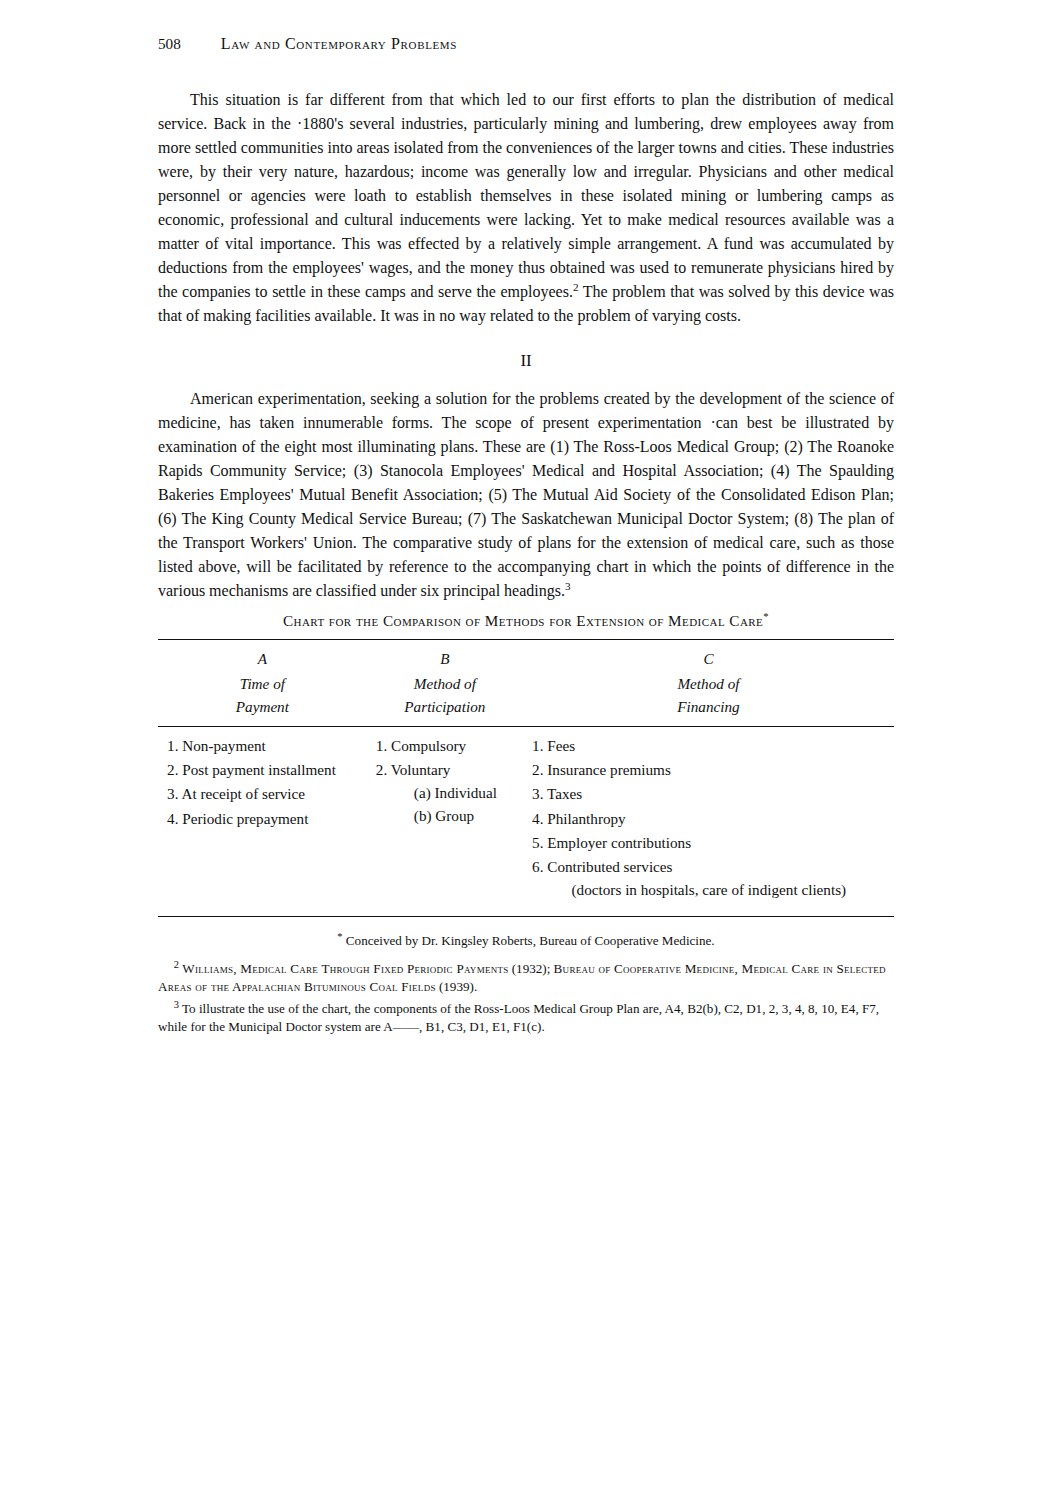508 Law and Contemporary Problems
This situation is far different from that which led to our first efforts to plan the distribution of medical service. Back in the ·1880's several industries, particularly mining and lumbering, drew employees away from more settled communities into areas isolated from the conveniences of the larger towns and cities. These industries were, by their very nature, hazardous; income was generally low and irregular. Physicians and other medical personnel or agencies were loath to establish themselves in these isolated mining or lumbering camps as economic, professional and cultural inducements were lacking. Yet to make medical resources available was a matter of vital importance. This was effected by a relatively simple arrangement. A fund was accumulated by deductions from the employees' wages, and the money thus obtained was used to remunerate physicians hired by the companies to settle in these camps and serve the employees.2 The problem that was solved by this device was that of making facilities available. It was in no way related to the problem of varying costs.
II
American experimentation, seeking a solution for the problems created by the development of the science of medicine, has taken innumerable forms. The scope of present experimentation ·can best be illustrated by examination of the eight most illuminating plans. These are (1) The Ross-Loos Medical Group; (2) The Roanoke Rapids Community Service; (3) Stanocola Employees' Medical and Hospital Association; (4) The Spaulding Bakeries Employees' Mutual Benefit Association; (5) The Mutual Aid Society of the Consolidated Edison Plan; (6) The King County Medical Service Bureau; (7) The Saskatchewan Municipal Doctor System; (8) The plan of the Transport Workers' Union. The comparative study of plans for the extension of medical care, such as those listed above, will be facilitated by reference to the accompanying chart in which the points of difference in the various mechanisms are classified under six principal headings.3
Chart for the Comparison of Methods for Extension of Medical Care *
| A Time of Payment | B Method of Participation | C Method of Financing |
| --- | --- | --- |
| 1. Non-payment 2. Post payment installment 3. At receipt of service 4. Periodic prepayment | 1. Compulsory 2. Voluntary (a) Individual (b) Group | 1. Fees 2. Insurance premiums 3. Taxes 4. Philanthropy 5. Employer contributions 6. Contributed services (doctors in hospitals, care of indigent clients) |
* Conceived by Dr. Kingsley Roberts, Bureau of Cooperative Medicine.
2 Williams, Medical Care Through Fixed Periodic Payments (1932); Bureau of Cooperative Medicine, Medical Care in Selected Areas of the Appalachian Bituminous Coal Fields (1939).
3 To illustrate the use of the chart, the components of the Ross-Loos Medical Group Plan are, A4, B2(b), C2, D1, 2, 3, 4, 8, 10, E4, F7, while for the Municipal Doctor system are A——, B1, C3, D1, E1, F1(c).